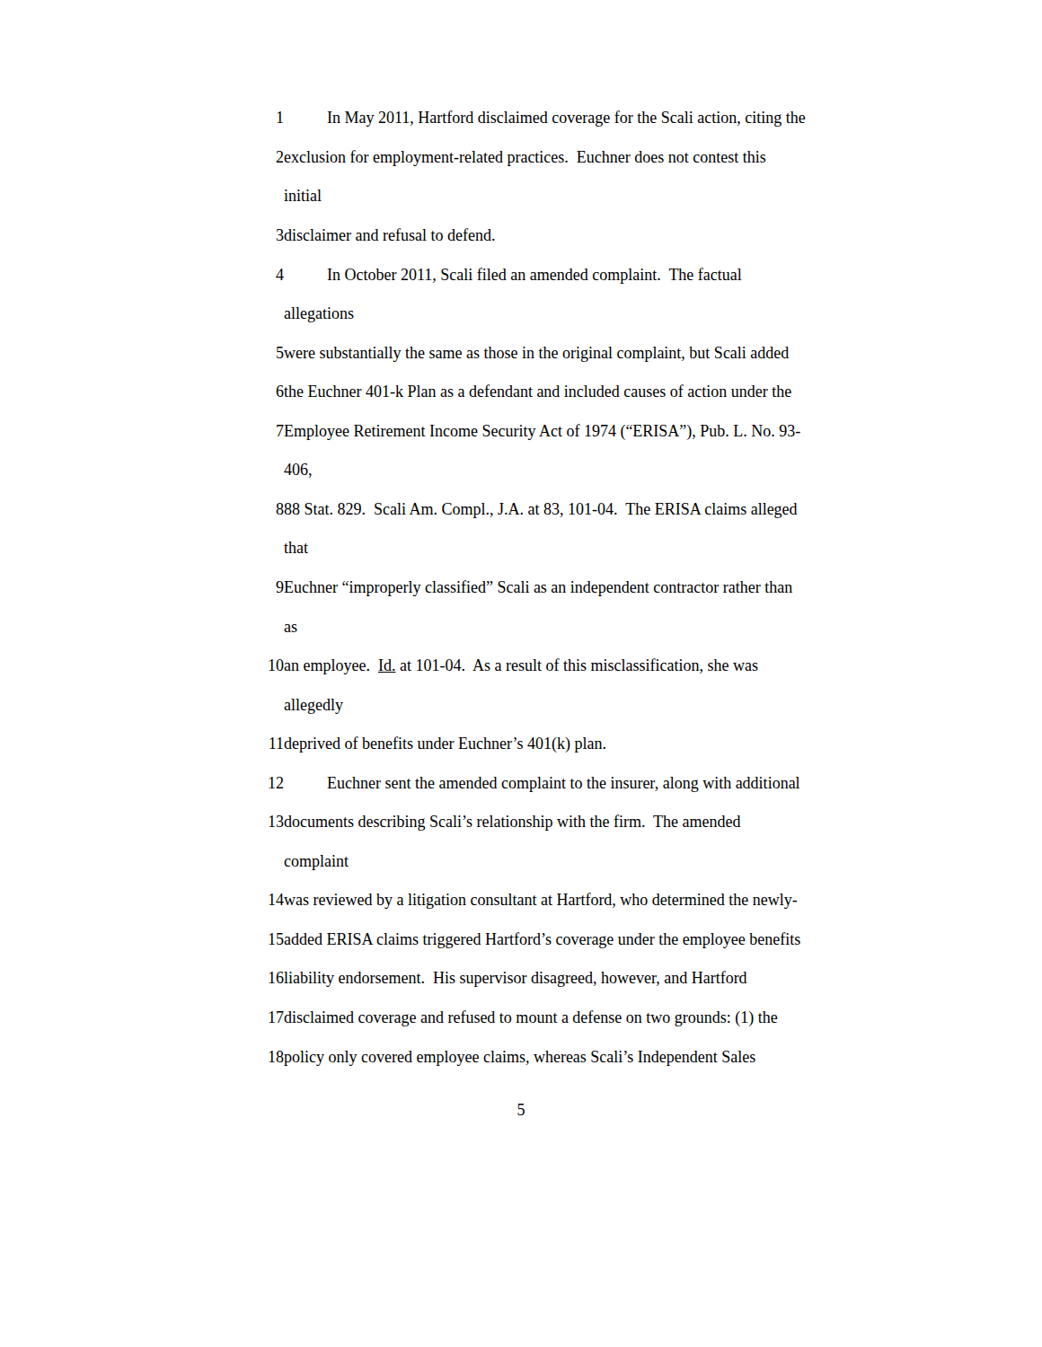| 1 | In May 2011, Hartford disclaimed coverage for the Scali action, citing the |
| 2 | exclusion for employment-related practices. Euchner does not contest this initial |
| 3 | disclaimer and refusal to defend. |
| 4 | In October 2011, Scali filed an amended complaint. The factual allegations |
| 5 | were substantially the same as those in the original complaint, but Scali added |
| 6 | the Euchner 401-k Plan as a defendant and included causes of action under the |
| 7 | Employee Retirement Income Security Act of 1974 (“ERISA”), Pub. L. No. 93-406, |
| 8 | 88 Stat. 829. Scali Am. Compl., J.A. at 83, 101-04. The ERISA claims alleged that |
| 9 | Euchner “improperly classified” Scali as an independent contractor rather than as |
| 10 | an employee. Id. at 101-04. As a result of this misclassification, she was allegedly |
| 11 | deprived of benefits under Euchner’s 401(k) plan. |
| 12 | Euchner sent the amended complaint to the insurer, along with additional |
| 13 | documents describing Scali’s relationship with the firm. The amended complaint |
| 14 | was reviewed by a litigation consultant at Hartford, who determined the newly- |
| 15 | added ERISA claims triggered Hartford’s coverage under the employee benefits |
| 16 | liability endorsement. His supervisor disagreed, however, and Hartford |
| 17 | disclaimed coverage and refused to mount a defense on two grounds: (1) the |
| 18 | policy only covered employee claims, whereas Scali’s Independent Sales |
5